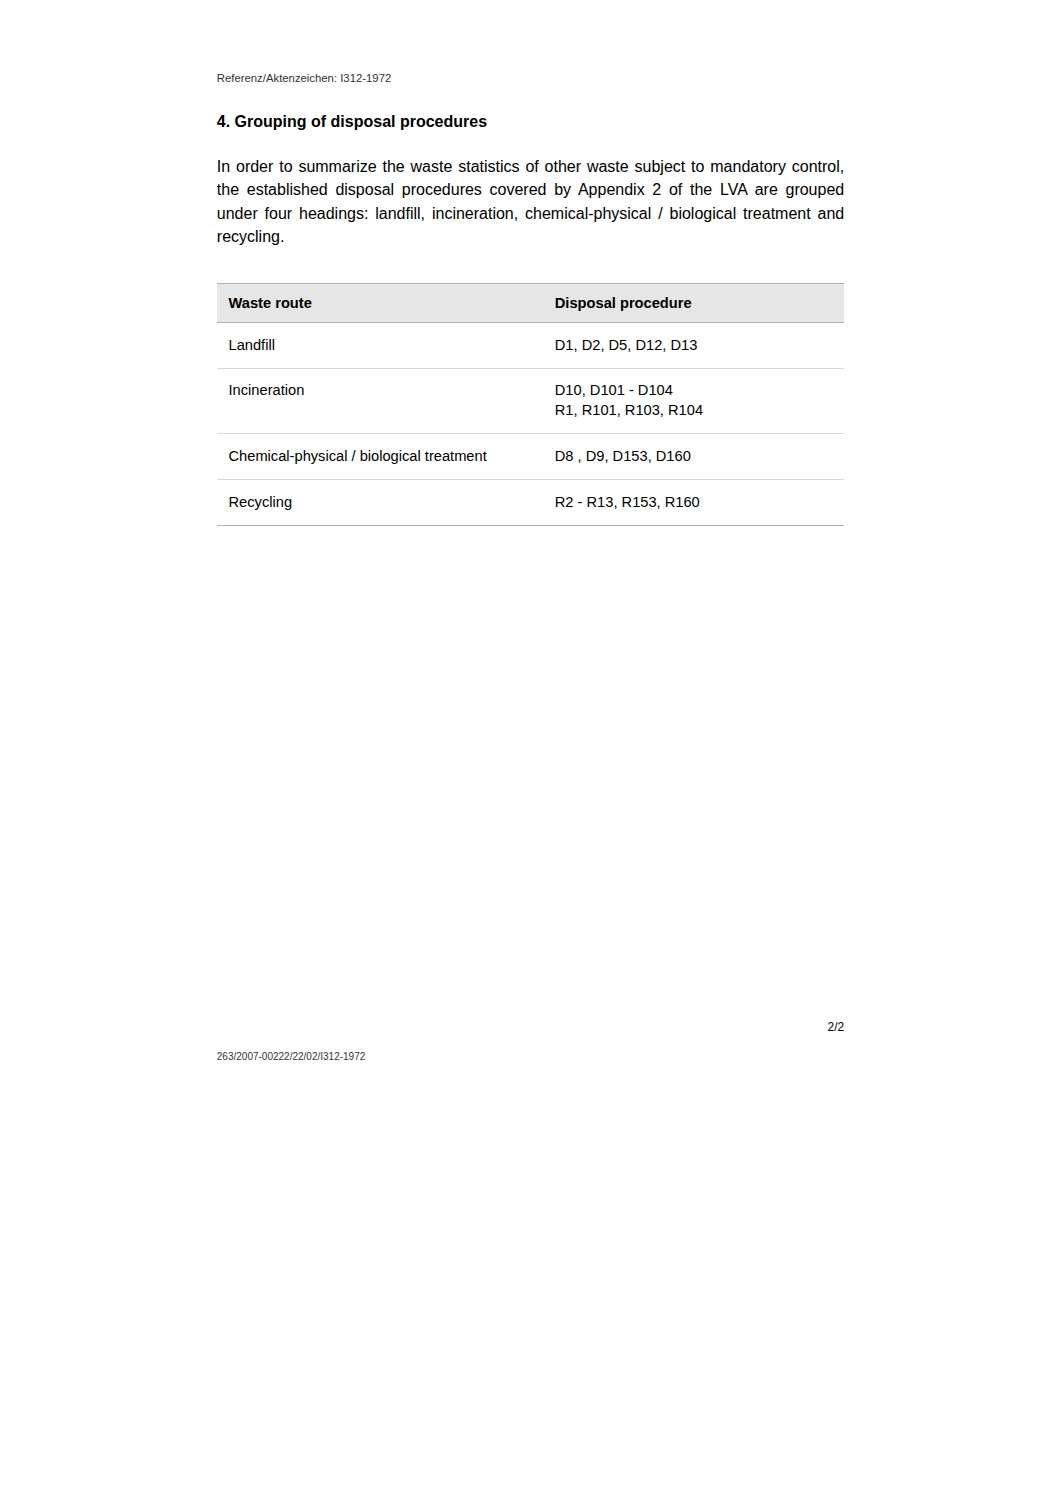Referenz/Aktenzeichen: I312-1972
4. Grouping of disposal procedures
In order to summarize the waste statistics of other waste subject to mandatory control, the established disposal procedures covered by Appendix 2 of the LVA are grouped under four headings: landfill, incineration, chemical-physical / biological treatment and recycling.
| Waste route | Disposal procedure |
| --- | --- |
| Landfill | D1, D2, D5, D12, D13 |
| Incineration | D10, D101 - D104 R1, R101, R103, R104 |
| Chemical-physical / biological treatment | D8 , D9, D153, D160 |
| Recycling | R2 - R13, R153, R160 |
2/2
263/2007-00222/22/02/I312-1972